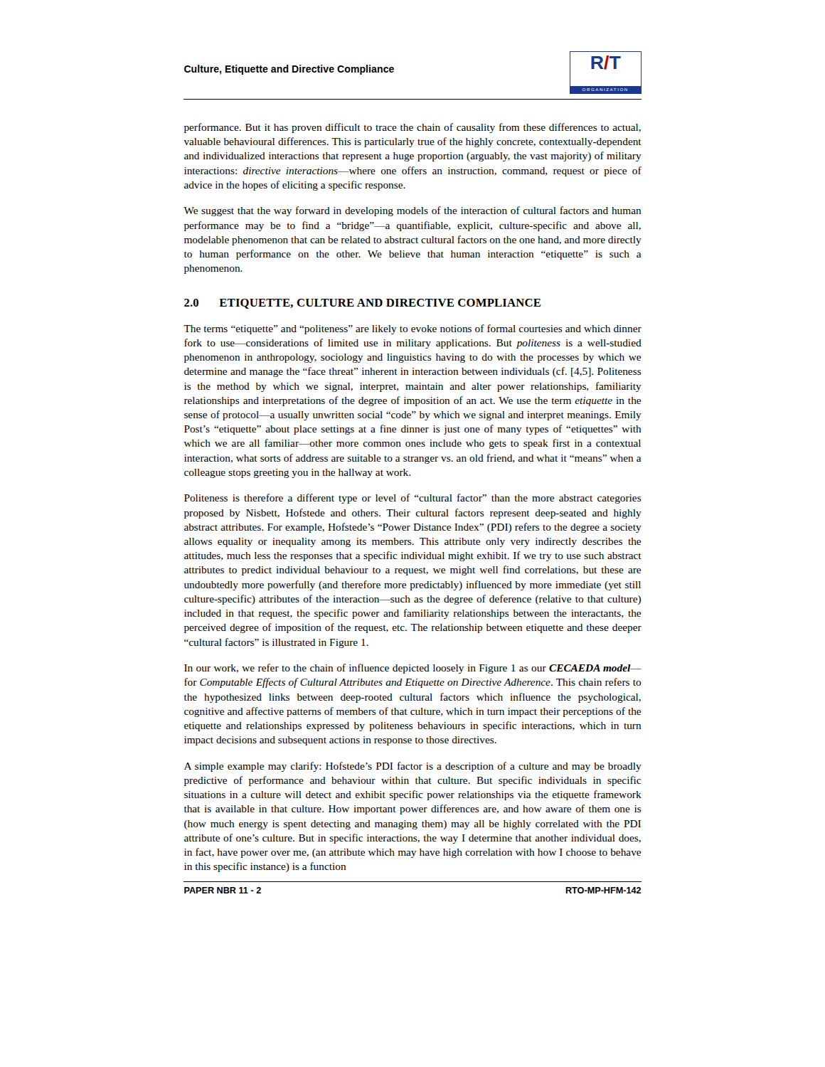Culture, Etiquette and Directive Compliance
R/T
ORGANIZATION
performance. But it has proven difficult to trace the chain of causality from these differences to actual, valuable behavioural differences. This is particularly true of the highly concrete, contextually-dependent and individualized interactions that represent a huge proportion (arguably, the vast majority) of military interactions: directive interactions—where one offers an instruction, command, request or piece of advice in the hopes of eliciting a specific response.
We suggest that the way forward in developing models of the interaction of cultural factors and human performance may be to find a “bridge”—a quantifiable, explicit, culture-specific and above all, modelable phenomenon that can be related to abstract cultural factors on the one hand, and more directly to human performance on the other. We believe that human interaction “etiquette” is such a phenomenon.
2.0 ETIQUETTE, CULTURE AND DIRECTIVE COMPLIANCE
The terms “etiquette” and “politeness” are likely to evoke notions of formal courtesies and which dinner fork to use—considerations of limited use in military applications. But politeness is a well-studied phenomenon in anthropology, sociology and linguistics having to do with the processes by which we determine and manage the “face threat” inherent in interaction between individuals (cf. [4,5]. Politeness is the method by which we signal, interpret, maintain and alter power relationships, familiarity relationships and interpretations of the degree of imposition of an act. We use the term etiquette in the sense of protocol—a usually unwritten social “code” by which we signal and interpret meanings. Emily Post’s “etiquette” about place settings at a fine dinner is just one of many types of “etiquettes” with which we are all familiar—other more common ones include who gets to speak first in a contextual interaction, what sorts of address are suitable to a stranger vs. an old friend, and what it “means” when a colleague stops greeting you in the hallway at work.
Politeness is therefore a different type or level of “cultural factor” than the more abstract categories proposed by Nisbett, Hofstede and others. Their cultural factors represent deep-seated and highly abstract attributes. For example, Hofstede’s “Power Distance Index” (PDI) refers to the degree a society allows equality or inequality among its members. This attribute only very indirectly describes the attitudes, much less the responses that a specific individual might exhibit. If we try to use such abstract attributes to predict individual behaviour to a request, we might well find correlations, but these are undoubtedly more powerfully (and therefore more predictably) influenced by more immediate (yet still culture-specific) attributes of the interaction—such as the degree of deference (relative to that culture) included in that request, the specific power and familiarity relationships between the interactants, the perceived degree of imposition of the request, etc. The relationship between etiquette and these deeper “cultural factors” is illustrated in Figure 1.
In our work, we refer to the chain of influence depicted loosely in Figure 1 as our CECAEDA model—for Computable Effects of Cultural Attributes and Etiquette on Directive Adherence. This chain refers to the hypothesized links between deep-rooted cultural factors which influence the psychological, cognitive and affective patterns of members of that culture, which in turn impact their perceptions of the etiquette and relationships expressed by politeness behaviours in specific interactions, which in turn impact decisions and subsequent actions in response to those directives.
A simple example may clarify: Hofstede’s PDI factor is a description of a culture and may be broadly predictive of performance and behaviour within that culture. But specific individuals in specific situations in a culture will detect and exhibit specific power relationships via the etiquette framework that is available in that culture. How important power differences are, and how aware of them one is (how much energy is spent detecting and managing them) may all be highly correlated with the PDI attribute of one’s culture. But in specific interactions, the way I determine that another individual does, in fact, have power over me, (an attribute which may have high correlation with how I choose to behave in this specific instance) is a function
PAPER NBR 11 - 2 RTO-MP-HFM-142